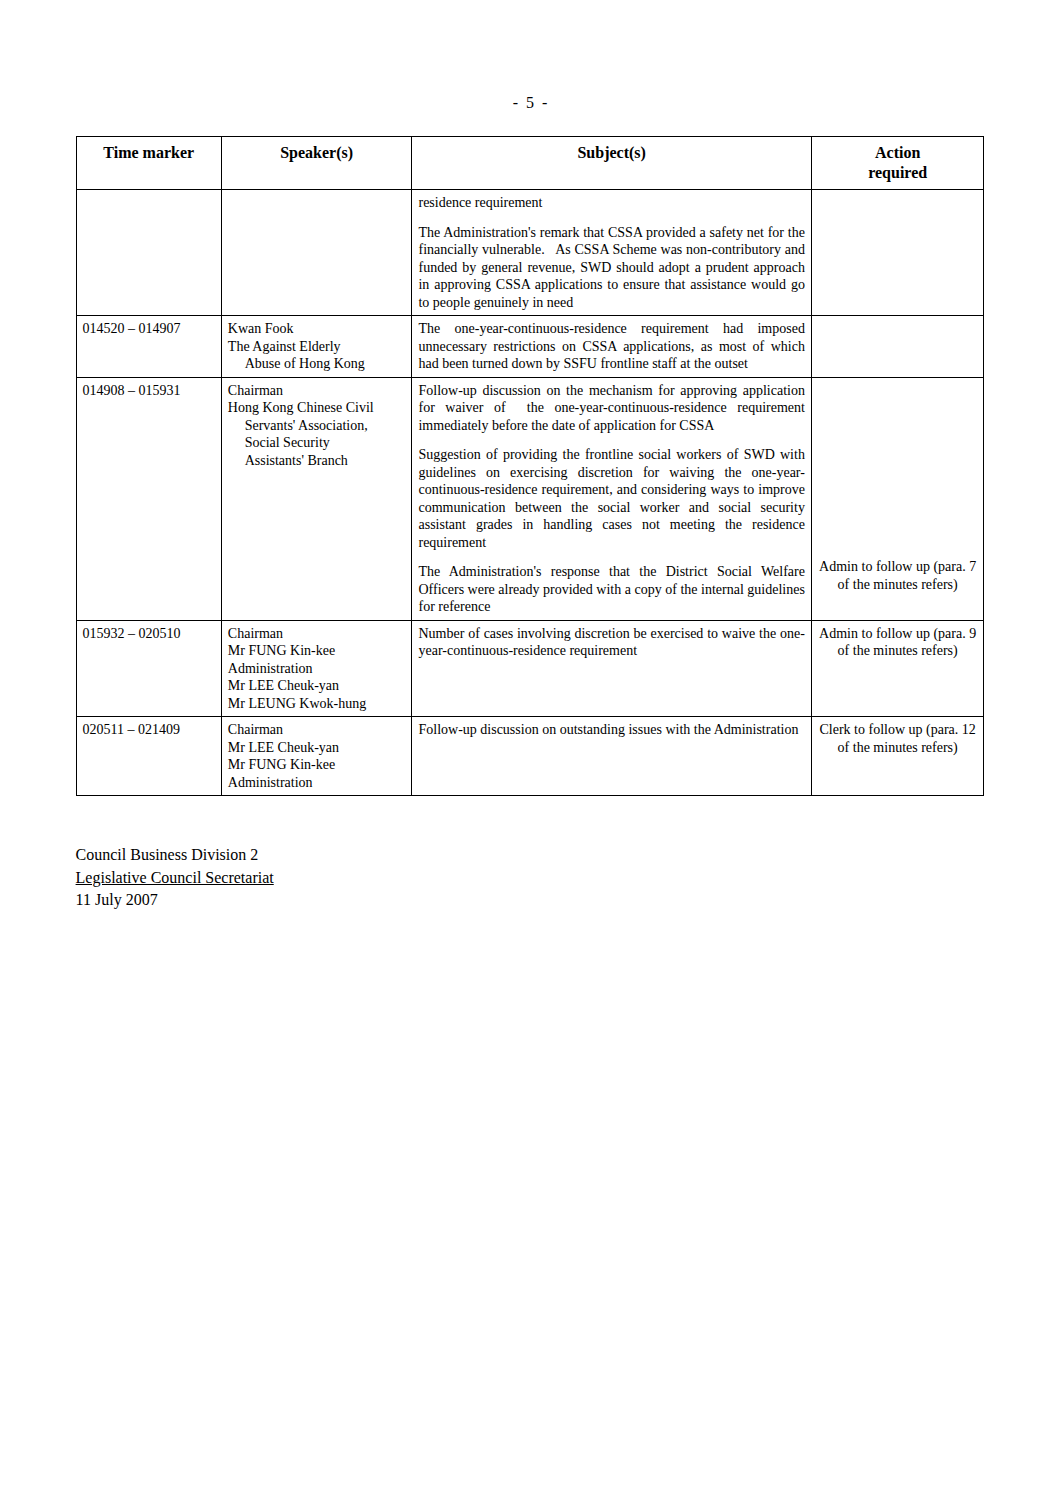- 5 -
| Time marker | Speaker(s) | Subject(s) | Action required |
| --- | --- | --- | --- |
| | | residence requirement The Administration's remark that CSSA provided a safety net for the financially vulnerable. As CSSA Scheme was non-contributory and funded by general revenue, SWD should adopt a prudent approach in approving CSSA applications to ensure that assistance would go to people genuinely in need | |
| 014520 – 014907 | Kwan Fook The Against Elderly Abuse of Hong Kong | The one-year-continuous-residence requirement had imposed unnecessary restrictions on CSSA applications, as most of which had been turned down by SSFU frontline staff at the outset | |
| 014908 – 015931 | Chairman Hong Kong Chinese Civil Servants' Association, Social Security Assistants' Branch | Follow-up discussion on the mechanism for approving application for waiver of the one-year-continuous-residence requirement immediately before the date of application for CSSA Suggestion of providing the frontline social workers of SWD with guidelines on exercising discretion for waiving the one-year-continuous-residence requirement, and considering ways to improve communication between the social worker and social security assistant grades in handling cases not meeting the residence requirement The Administration's response that the District Social Welfare Officers were already provided with a copy of the internal guidelines for reference | Admin to follow up (para. 7 of the minutes refers) |
| 015932 – 020510 | Chairman Mr FUNG Kin-kee Administration Mr LEE Cheuk-yan Mr LEUNG Kwok-hung | Number of cases involving discretion be exercised to waive the one-year-continuous-residence requirement | Admin to follow up (para. 9 of the minutes refers) |
| 020511 – 021409 | Chairman Mr LEE Cheuk-yan Mr FUNG Kin-kee Administration | Follow-up discussion on outstanding issues with the Administration | Clerk to follow up (para. 12 of the minutes refers) |
Council Business Division 2
Legislative Council Secretariat
11 July 2007